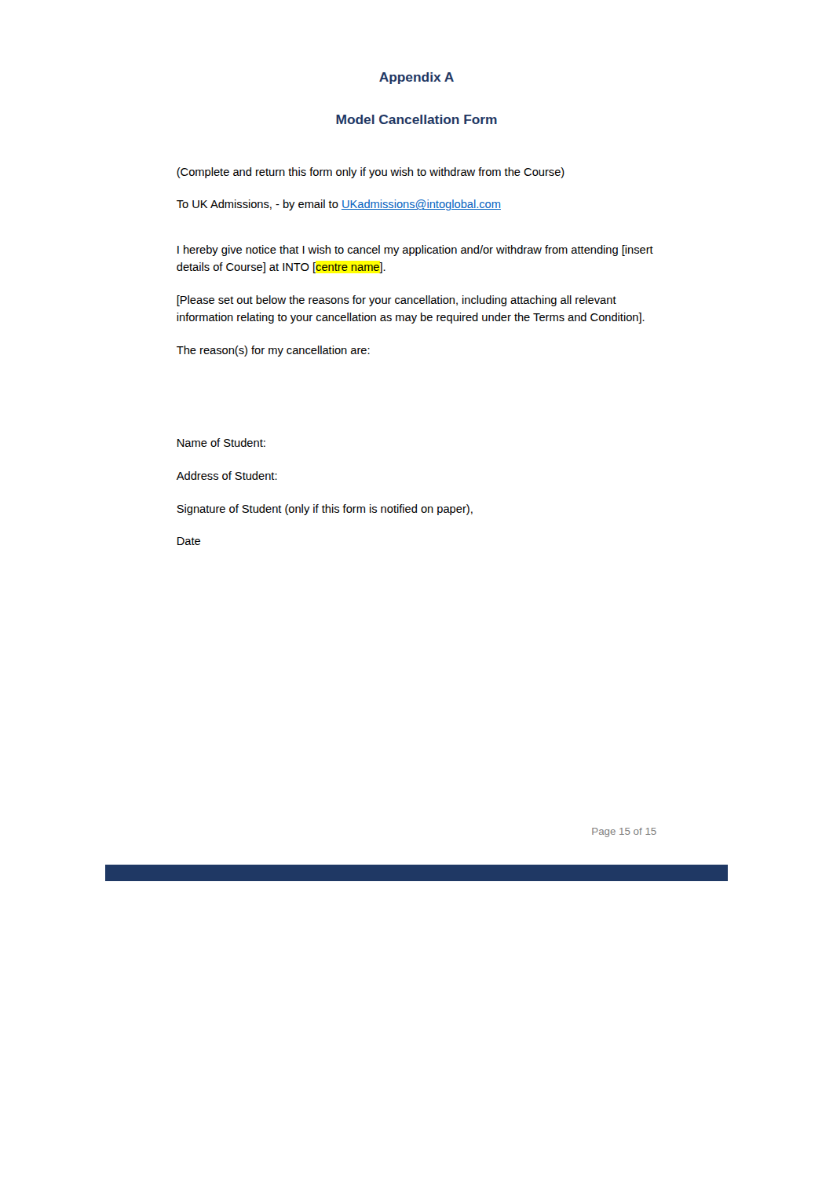Appendix A
Model Cancellation Form
(Complete and return this form only if you wish to withdraw from the Course)
To UK Admissions, - by email to UKadmissions@intoglobal.com
I hereby give notice that I wish to cancel my application and/or withdraw from attending [insert details of Course] at INTO [centre name].
[Please set out below the reasons for your cancellation, including attaching all relevant information relating to your cancellation as may be required under the Terms and Condition].
The reason(s) for my cancellation are:
Name of Student:
Address of Student:
Signature of Student (only if this form is notified on paper),
Date
Page 15 of 15